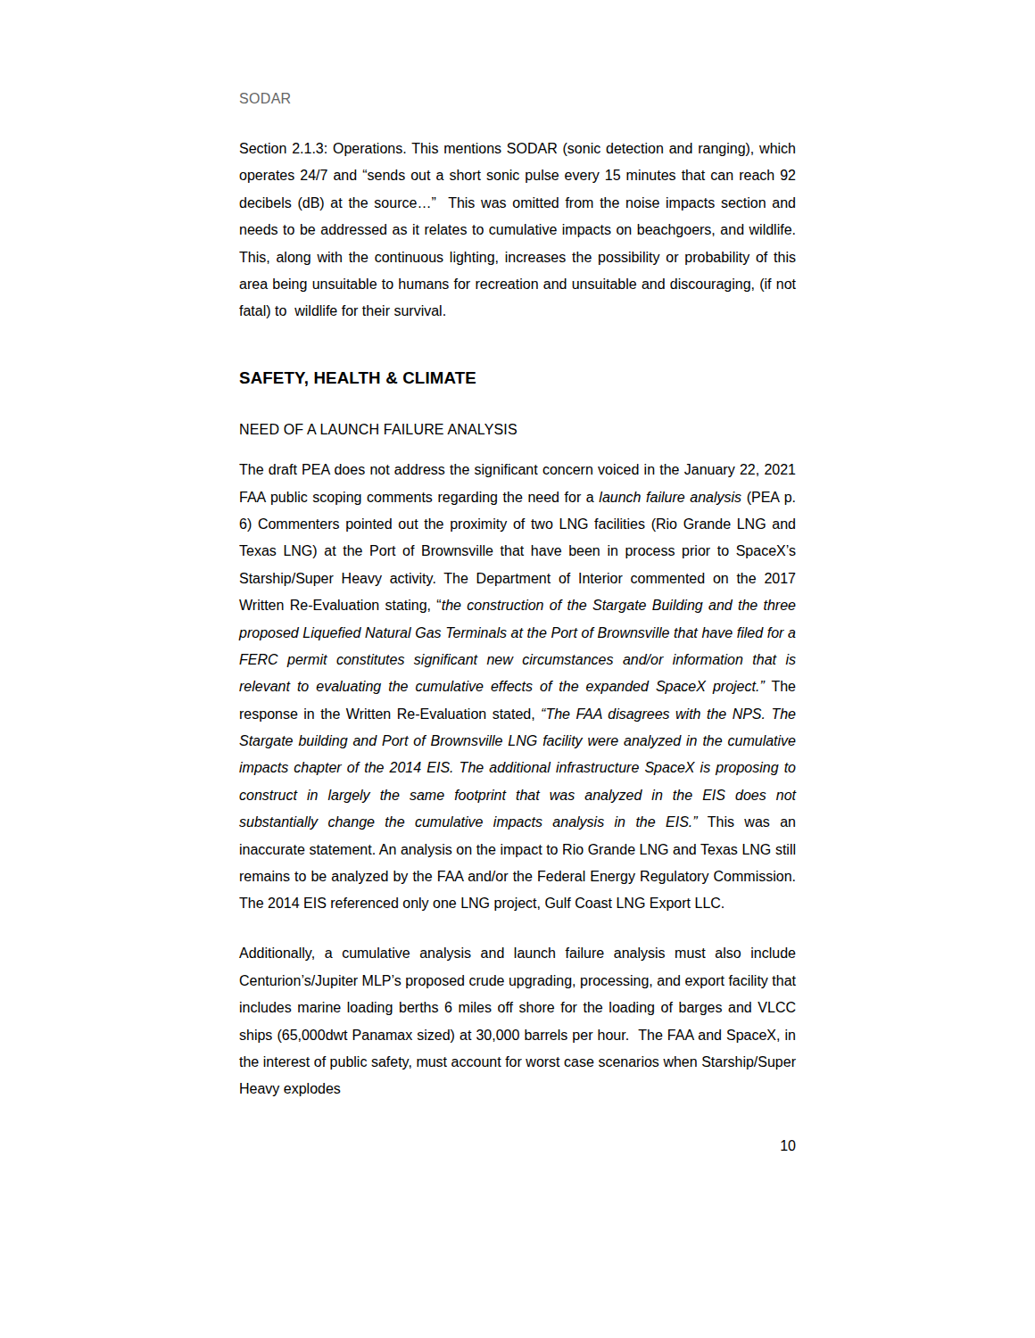SODAR
Section 2.1.3: Operations. This mentions SODAR (sonic detection and ranging), which operates 24/7 and “sends out a short sonic pulse every 15 minutes that can reach 92 decibels (dB) at the source…” This was omitted from the noise impacts section and needs to be addressed as it relates to cumulative impacts on beachgoers, and wildlife. This, along with the continuous lighting, increases the possibility or probability of this area being unsuitable to humans for recreation and unsuitable and discouraging, (if not fatal) to wildlife for their survival.
SAFETY, HEALTH & CLIMATE
NEED OF A LAUNCH FAILURE ANALYSIS
The draft PEA does not address the significant concern voiced in the January 22, 2021 FAA public scoping comments regarding the need for a launch failure analysis (PEA p. 6) Commenters pointed out the proximity of two LNG facilities (Rio Grande LNG and Texas LNG) at the Port of Brownsville that have been in process prior to SpaceX’s Starship/Super Heavy activity. The Department of Interior commented on the 2017 Written Re-Evaluation stating, “the construction of the Stargate Building and the three proposed Liquefied Natural Gas Terminals at the Port of Brownsville that have filed for a FERC permit constitutes significant new circumstances and/or information that is relevant to evaluating the cumulative effects of the expanded SpaceX project.” The response in the Written Re-Evaluation stated, “The FAA disagrees with the NPS. The Stargate building and Port of Brownsville LNG facility were analyzed in the cumulative impacts chapter of the 2014 EIS. The additional infrastructure SpaceX is proposing to construct in largely the same footprint that was analyzed in the EIS does not substantially change the cumulative impacts analysis in the EIS.” This was an inaccurate statement. An analysis on the impact to Rio Grande LNG and Texas LNG still remains to be analyzed by the FAA and/or the Federal Energy Regulatory Commission. The 2014 EIS referenced only one LNG project, Gulf Coast LNG Export LLC.
Additionally, a cumulative analysis and launch failure analysis must also include Centurion’s/Jupiter MLP’s proposed crude upgrading, processing, and export facility that includes marine loading berths 6 miles off shore for the loading of barges and VLCC ships (65,000dwt Panamax sized) at 30,000 barrels per hour. The FAA and SpaceX, in the interest of public safety, must account for worst case scenarios when Starship/Super Heavy explodes
10